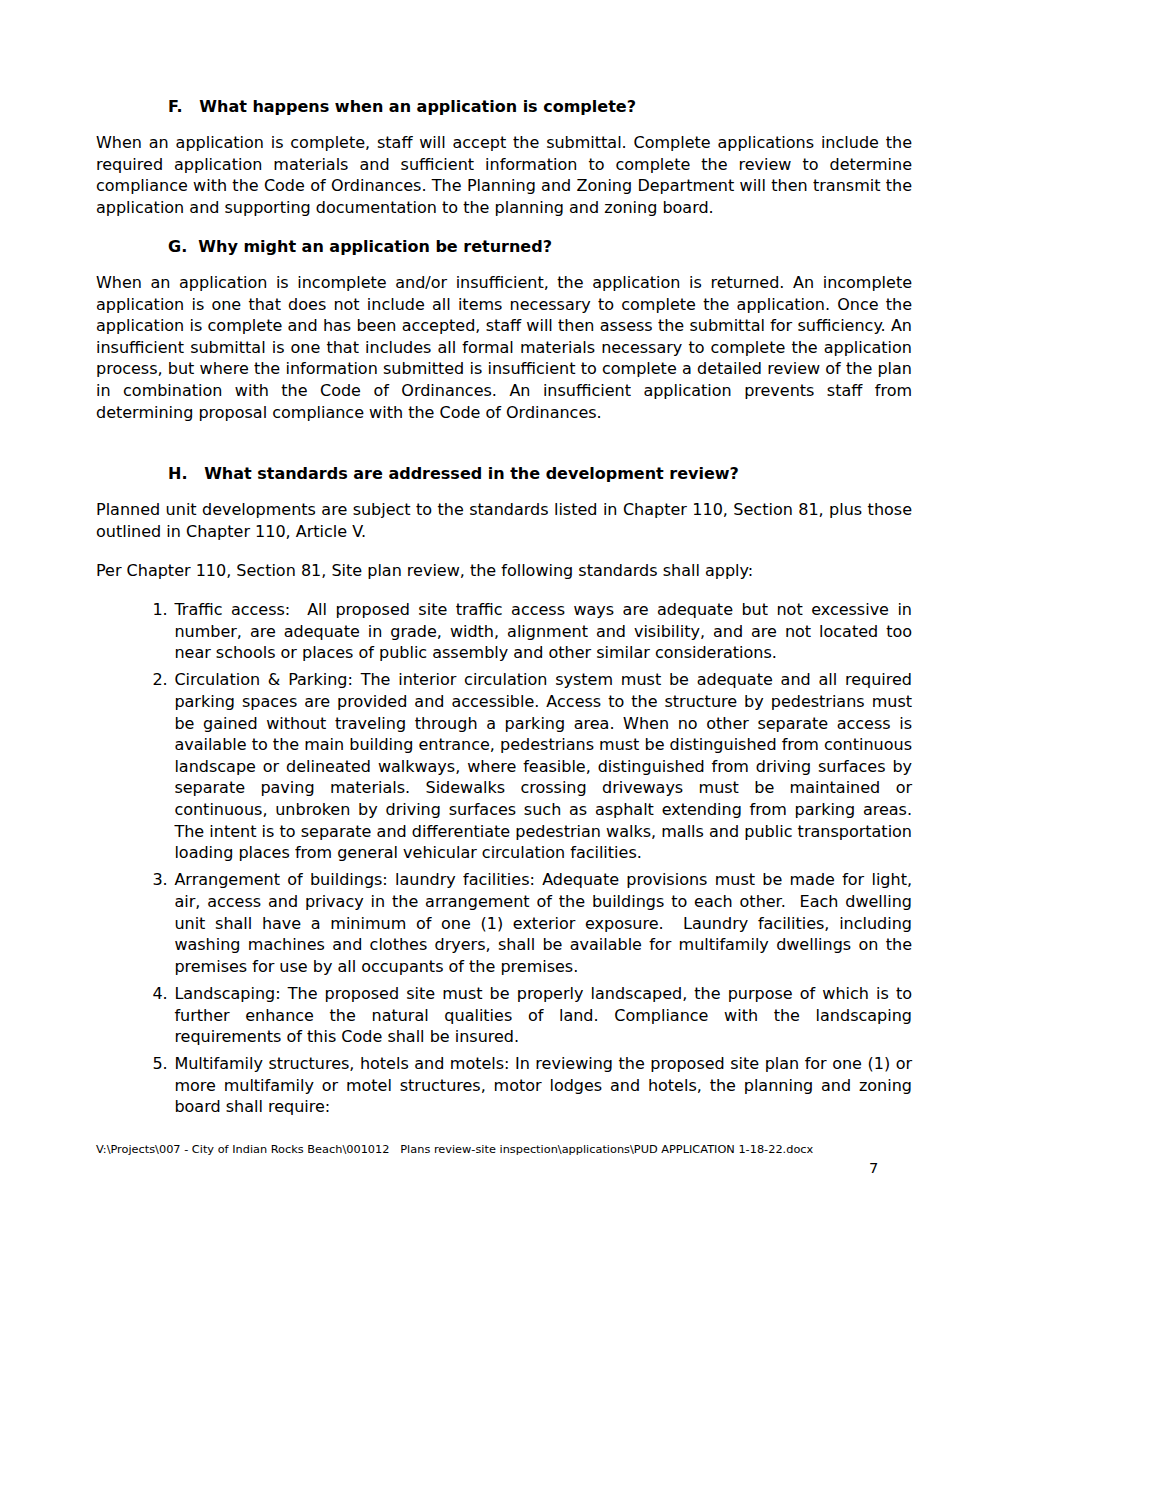F. What happens when an application is complete?
When an application is complete, staff will accept the submittal. Complete applications include the required application materials and sufficient information to complete the review to determine compliance with the Code of Ordinances. The Planning and Zoning Department will then transmit the application and supporting documentation to the planning and zoning board.
G. Why might an application be returned?
When an application is incomplete and/or insufficient, the application is returned. An incomplete application is one that does not include all items necessary to complete the application. Once the application is complete and has been accepted, staff will then assess the submittal for sufficiency. An insufficient submittal is one that includes all formal materials necessary to complete the application process, but where the information submitted is insufficient to complete a detailed review of the plan in combination with the Code of Ordinances. An insufficient application prevents staff from determining proposal compliance with the Code of Ordinances.
H. What standards are addressed in the development review?
Planned unit developments are subject to the standards listed in Chapter 110, Section 81, plus those outlined in Chapter 110, Article V.
Per Chapter 110, Section 81, Site plan review, the following standards shall apply:
Traffic access: All proposed site traffic access ways are adequate but not excessive in number, are adequate in grade, width, alignment and visibility, and are not located too near schools or places of public assembly and other similar considerations.
Circulation & Parking: The interior circulation system must be adequate and all required parking spaces are provided and accessible. Access to the structure by pedestrians must be gained without traveling through a parking area. When no other separate access is available to the main building entrance, pedestrians must be distinguished from continuous landscape or delineated walkways, where feasible, distinguished from driving surfaces by separate paving materials. Sidewalks crossing driveways must be maintained or continuous, unbroken by driving surfaces such as asphalt extending from parking areas. The intent is to separate and differentiate pedestrian walks, malls and public transportation loading places from general vehicular circulation facilities.
Arrangement of buildings: laundry facilities: Adequate provisions must be made for light, air, access and privacy in the arrangement of the buildings to each other. Each dwelling unit shall have a minimum of one (1) exterior exposure. Laundry facilities, including washing machines and clothes dryers, shall be available for multifamily dwellings on the premises for use by all occupants of the premises.
Landscaping: The proposed site must be properly landscaped, the purpose of which is to further enhance the natural qualities of land. Compliance with the landscaping requirements of this Code shall be insured.
Multifamily structures, hotels and motels: In reviewing the proposed site plan for one (1) or more multifamily or motel structures, motor lodges and hotels, the planning and zoning board shall require:
V:\Projects\007 - City of Indian Rocks Beach\001012 Plans review-site inspection\applications\PUD APPLICATION 1-18-22.docx
7